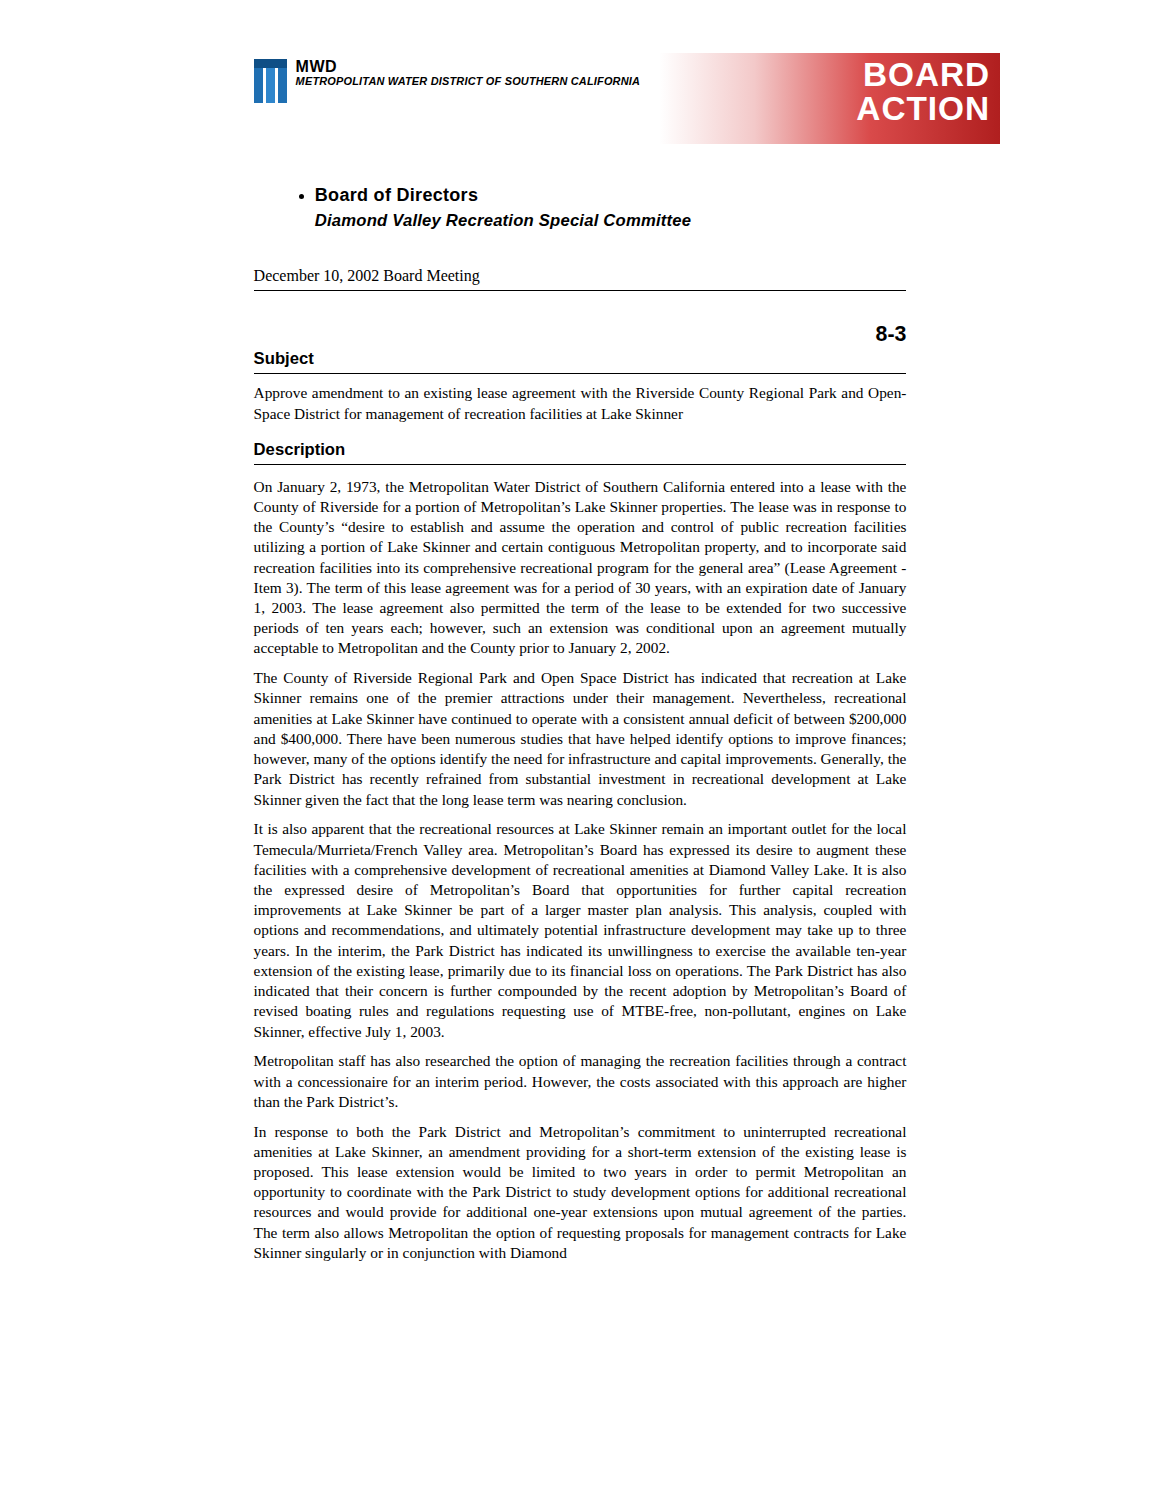MWD
METROPOLITAN WATER DISTRICT OF SOUTHERN CALIFORNIA
BOARD ACTION
Board of Directors
Diamond Valley Recreation Special Committee
December 10, 2002 Board Meeting
8-3
Subject
Approve amendment to an existing lease agreement with the Riverside County Regional Park and Open-Space District for management of recreation facilities at Lake Skinner
Description
On January 2, 1973, the Metropolitan Water District of Southern California entered into a lease with the County of Riverside for a portion of Metropolitan’s Lake Skinner properties. The lease was in response to the County’s “desire to establish and assume the operation and control of public recreation facilities utilizing a portion of Lake Skinner and certain contiguous Metropolitan property, and to incorporate said recreation facilities into its comprehensive recreational program for the general area” (Lease Agreement - Item 3). The term of this lease agreement was for a period of 30 years, with an expiration date of January 1, 2003. The lease agreement also permitted the term of the lease to be extended for two successive periods of ten years each; however, such an extension was conditional upon an agreement mutually acceptable to Metropolitan and the County prior to January 2, 2002.
The County of Riverside Regional Park and Open Space District has indicated that recreation at Lake Skinner remains one of the premier attractions under their management. Nevertheless, recreational amenities at Lake Skinner have continued to operate with a consistent annual deficit of between $200,000 and $400,000. There have been numerous studies that have helped identify options to improve finances; however, many of the options identify the need for infrastructure and capital improvements. Generally, the Park District has recently refrained from substantial investment in recreational development at Lake Skinner given the fact that the long lease term was nearing conclusion.
It is also apparent that the recreational resources at Lake Skinner remain an important outlet for the local Temecula/Murrieta/French Valley area. Metropolitan’s Board has expressed its desire to augment these facilities with a comprehensive development of recreational amenities at Diamond Valley Lake. It is also the expressed desire of Metropolitan’s Board that opportunities for further capital recreation improvements at Lake Skinner be part of a larger master plan analysis. This analysis, coupled with options and recommendations, and ultimately potential infrastructure development may take up to three years. In the interim, the Park District has indicated its unwillingness to exercise the available ten-year extension of the existing lease, primarily due to its financial loss on operations. The Park District has also indicated that their concern is further compounded by the recent adoption by Metropolitan’s Board of revised boating rules and regulations requesting use of MTBE-free, non-pollutant, engines on Lake Skinner, effective July 1, 2003.
Metropolitan staff has also researched the option of managing the recreation facilities through a contract with a concessionaire for an interim period. However, the costs associated with this approach are higher than the Park District’s.
In response to both the Park District and Metropolitan’s commitment to uninterrupted recreational amenities at Lake Skinner, an amendment providing for a short-term extension of the existing lease is proposed. This lease extension would be limited to two years in order to permit Metropolitan an opportunity to coordinate with the Park District to study development options for additional recreational resources and would provide for additional one-year extensions upon mutual agreement of the parties. The term also allows Metropolitan the option of requesting proposals for management contracts for Lake Skinner singularly or in conjunction with Diamond